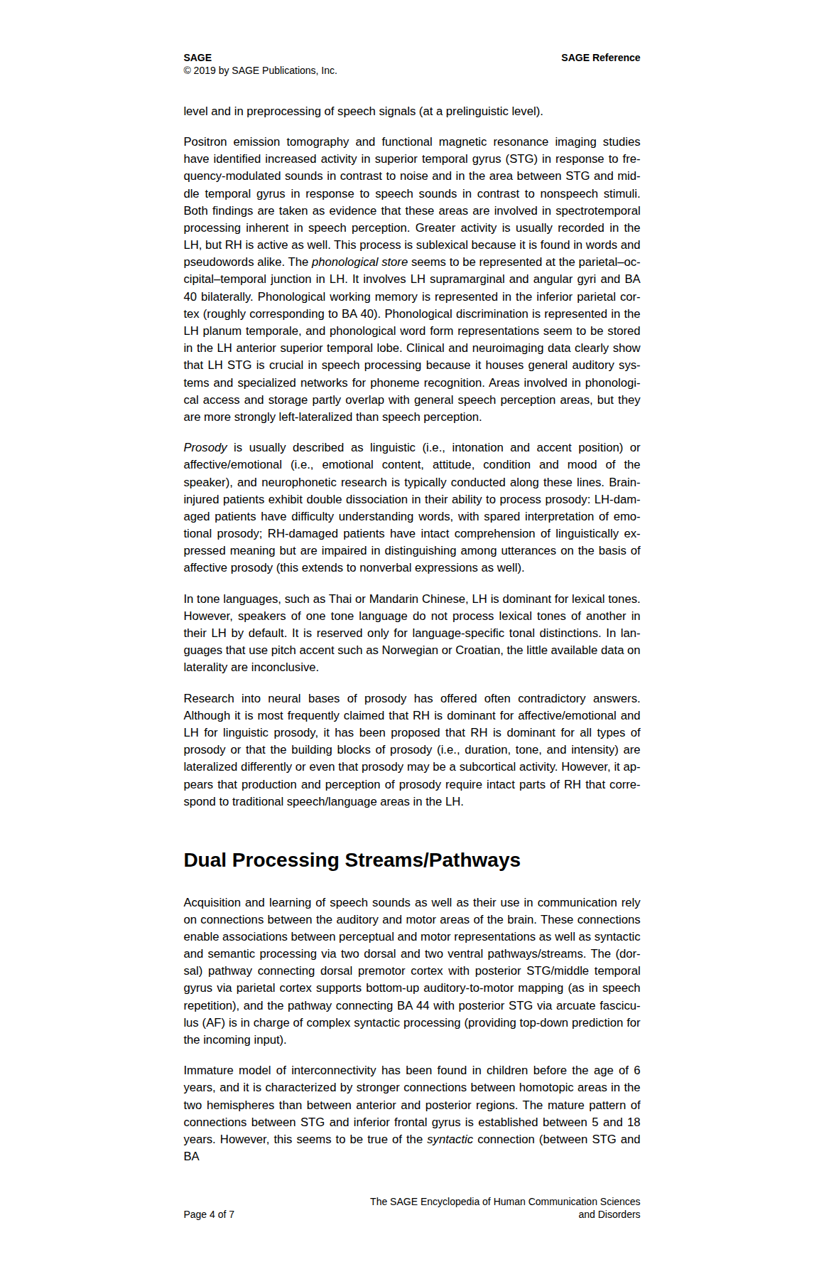SAGE
© 2019 by SAGE Publications, Inc.
SAGE Reference
level and in preprocessing of speech signals (at a prelinguistic level).
Positron emission tomography and functional magnetic resonance imaging studies have identified increased activity in superior temporal gyrus (STG) in response to frequency-modulated sounds in contrast to noise and in the area between STG and middle temporal gyrus in response to speech sounds in contrast to nonspeech stimuli. Both findings are taken as evidence that these areas are involved in spectrotemporal processing inherent in speech perception. Greater activity is usually recorded in the LH, but RH is active as well. This process is sublexical because it is found in words and pseudowords alike. The phonological store seems to be represented at the parietal–occipital–temporal junction in LH. It involves LH supramarginal and angular gyri and BA 40 bilaterally. Phonological working memory is represented in the inferior parietal cortex (roughly corresponding to BA 40). Phonological discrimination is represented in the LH planum temporale, and phonological word form representations seem to be stored in the LH anterior superior temporal lobe. Clinical and neuroimaging data clearly show that LH STG is crucial in speech processing because it houses general auditory systems and specialized networks for phoneme recognition. Areas involved in phonological access and storage partly overlap with general speech perception areas, but they are more strongly left-lateralized than speech perception.
Prosody is usually described as linguistic (i.e., intonation and accent position) or affective/emotional (i.e., emotional content, attitude, condition and mood of the speaker), and neurophonetic research is typically conducted along these lines. Brain-injured patients exhibit double dissociation in their ability to process prosody: LH-damaged patients have difficulty understanding words, with spared interpretation of emotional prosody; RH-damaged patients have intact comprehension of linguistically expressed meaning but are impaired in distinguishing among utterances on the basis of affective prosody (this extends to nonverbal expressions as well).
In tone languages, such as Thai or Mandarin Chinese, LH is dominant for lexical tones. However, speakers of one tone language do not process lexical tones of another in their LH by default. It is reserved only for language-specific tonal distinctions. In languages that use pitch accent such as Norwegian or Croatian, the little available data on laterality are inconclusive.
Research into neural bases of prosody has offered often contradictory answers. Although it is most frequently claimed that RH is dominant for affective/emotional and LH for linguistic prosody, it has been proposed that RH is dominant for all types of prosody or that the building blocks of prosody (i.e., duration, tone, and intensity) are lateralized differently or even that prosody may be a subcortical activity. However, it appears that production and perception of prosody require intact parts of RH that correspond to traditional speech/language areas in the LH.
Dual Processing Streams/Pathways
Acquisition and learning of speech sounds as well as their use in communication rely on connections between the auditory and motor areas of the brain. These connections enable associations between perceptual and motor representations as well as syntactic and semantic processing via two dorsal and two ventral pathways/streams. The (dorsal) pathway connecting dorsal premotor cortex with posterior STG/middle temporal gyrus via parietal cortex supports bottom-up auditory-to-motor mapping (as in speech repetition), and the pathway connecting BA 44 with posterior STG via arcuate fasciculus (AF) is in charge of complex syntactic processing (providing top-down prediction for the incoming input).
Immature model of interconnectivity has been found in children before the age of 6 years, and it is characterized by stronger connections between homotopic areas in the two hemispheres than between anterior and posterior regions. The mature pattern of connections between STG and inferior frontal gyrus is established between 5 and 18 years. However, this seems to be true of the syntactic connection (between STG and BA
Page 4 of 7
The SAGE Encyclopedia of Human Communication Sciences and Disorders